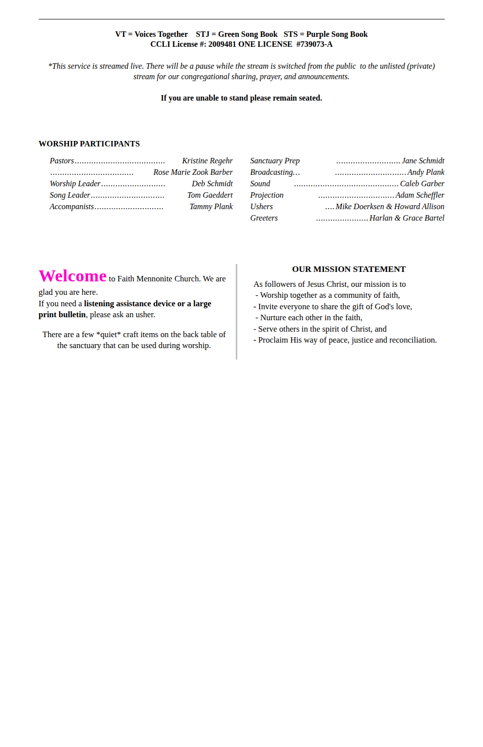VT = Voices Together STJ = Green Song Book STS = Purple Song Book
CCLI License #: 2009481 ONE LICENSE #739073-A
*This service is streamed live. There will be a pause while the stream is switched from the public to the unlisted (private) stream for our congregational sharing, prayer, and announcements.
If you are unable to stand please remain seated.
WORSHIP PARTICIPANTS
Pastors...................................... Kristine Regehr
................................... Rose Marie Zook Barber
Worship Leader........................... Deb Schmidt
Song Leader............................... Tom Gaeddert
Accompanists............................. Tammy Plank
Sanctuary Prep........................... Jane Schmidt
Broadcasting….............................. Andy Plank
Sound............................................ Caleb Garber
Projection................................ Adam Scheffler
Ushers.... Mike Doerksen & Howard Allison
Greeters...................... Harlan & Grace Bartel
Welcome to Faith Mennonite Church. We are glad you are here.
If you need a listening assistance device or a large print bulletin, please ask an usher.
There are a few *quiet* craft items on the back table of the sanctuary that can be used during worship.
OUR MISSION STATEMENT
As followers of Jesus Christ, our mission is to
- Worship together as a community of faith,
- Invite everyone to share the gift of God's love,
- Nurture each other in the faith,
- Serve others in the spirit of Christ, and
- Proclaim His way of peace, justice and reconciliation.